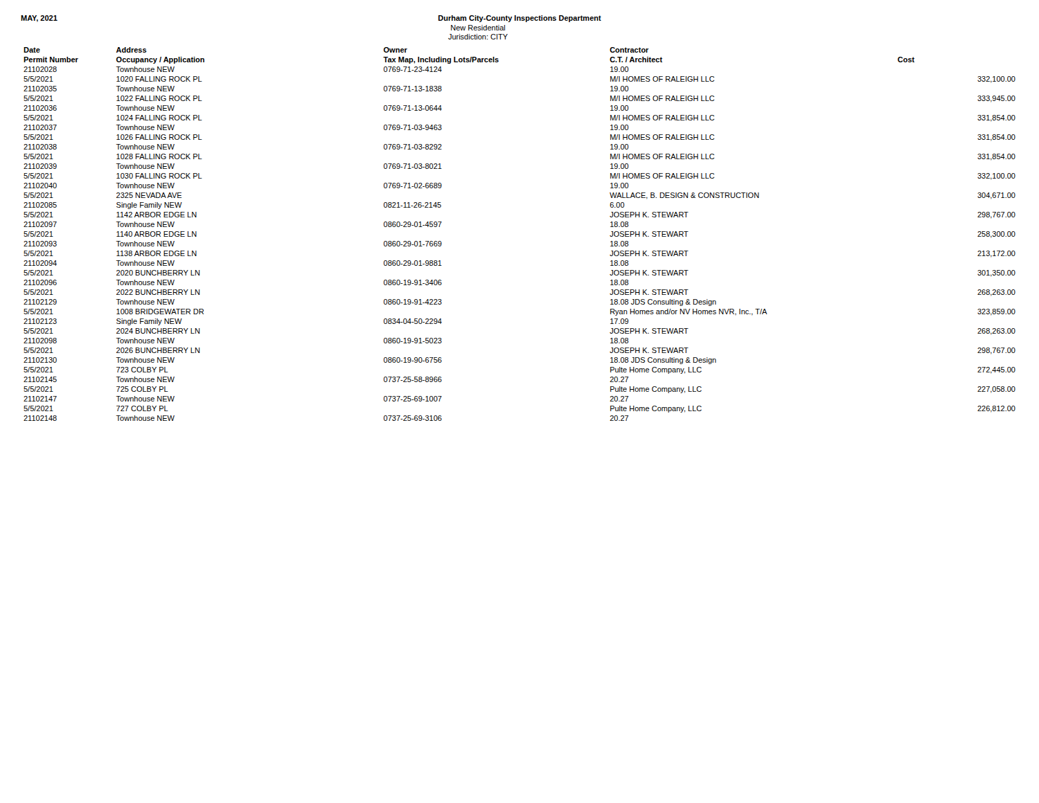MAY, 2021
Durham City-County Inspections Department
New Residential
Jurisdiction: CITY
| Date | Address | Owner | Contractor | |
| --- | --- | --- | --- | --- |
| Permit Number | Occupancy / Application | Tax Map, Including Lots/Parcels | C.T. / Architect | Cost |
| 21102028 | Townhouse NEW | 0769-71-23-4124 | 19.00 | |
| 5/5/2021 | 1020 FALLING ROCK PL | | M/I HOMES OF RALEIGH LLC | 332,100.00 |
| 21102035 | Townhouse NEW | 0769-71-13-1838 | 19.00 | |
| 5/5/2021 | 1022 FALLING ROCK PL | | M/I HOMES OF RALEIGH LLC | 333,945.00 |
| 21102036 | Townhouse NEW | 0769-71-13-0644 | 19.00 | |
| 5/5/2021 | 1024 FALLING ROCK PL | | M/I HOMES OF RALEIGH LLC | 331,854.00 |
| 21102037 | Townhouse NEW | 0769-71-03-9463 | 19.00 | |
| 5/5/2021 | 1026 FALLING ROCK PL | | M/I HOMES OF RALEIGH LLC | 331,854.00 |
| 21102038 | Townhouse NEW | 0769-71-03-8292 | 19.00 | |
| 5/5/2021 | 1028 FALLING ROCK PL | | M/I HOMES OF RALEIGH LLC | 331,854.00 |
| 21102039 | Townhouse NEW | 0769-71-03-8021 | 19.00 | |
| 5/5/2021 | 1030 FALLING ROCK PL | | M/I HOMES OF RALEIGH LLC | 332,100.00 |
| 21102040 | Townhouse NEW | 0769-71-02-6689 | 19.00 | |
| 5/5/2021 | 2325 NEVADA AVE | | WALLACE, B. DESIGN & CONSTRUCTION | 304,671.00 |
| 21102085 | Single Family NEW | 0821-11-26-2145 | 6.00 | |
| 5/5/2021 | 1142 ARBOR EDGE LN | | JOSEPH K. STEWART | 298,767.00 |
| 21102097 | Townhouse NEW | 0860-29-01-4597 | 18.08 | |
| 5/5/2021 | 1140 ARBOR EDGE LN | | JOSEPH K. STEWART | 258,300.00 |
| 21102093 | Townhouse NEW | 0860-29-01-7669 | 18.08 | |
| 5/5/2021 | 1138 ARBOR EDGE LN | | JOSEPH K. STEWART | 213,172.00 |
| 21102094 | Townhouse NEW | 0860-29-01-9881 | 18.08 | |
| 5/5/2021 | 2020 BUNCHBERRY LN | | JOSEPH K. STEWART | 301,350.00 |
| 21102096 | Townhouse NEW | 0860-19-91-3406 | 18.08 | |
| 5/5/2021 | 2022 BUNCHBERRY LN | | JOSEPH K. STEWART | 268,263.00 |
| 21102129 | Townhouse NEW | 0860-19-91-4223 | 18.08 JDS Consulting & Design | |
| 5/5/2021 | 1008 BRIDGEWATER DR | | Ryan Homes and/or NV Homes NVR, Inc., T/A | 323,859.00 |
| 21102123 | Single Family NEW | 0834-04-50-2294 | 17.09 | |
| 5/5/2021 | 2024 BUNCHBERRY LN | | JOSEPH K. STEWART | 268,263.00 |
| 21102098 | Townhouse NEW | 0860-19-91-5023 | 18.08 | |
| 5/5/2021 | 2026 BUNCHBERRY LN | | JOSEPH K. STEWART | 298,767.00 |
| 21102130 | Townhouse NEW | 0860-19-90-6756 | 18.08 JDS Consulting & Design | |
| 5/5/2021 | 723 COLBY PL | | Pulte Home Company, LLC | 272,445.00 |
| 21102145 | Townhouse NEW | 0737-25-58-8966 | 20.27 | |
| 5/5/2021 | 725 COLBY PL | | Pulte Home Company, LLC | 227,058.00 |
| 21102147 | Townhouse NEW | 0737-25-69-1007 | 20.27 | |
| 5/5/2021 | 727 COLBY PL | | Pulte Home Company, LLC | 226,812.00 |
| 21102148 | Townhouse NEW | 0737-25-69-3106 | 20.27 | |